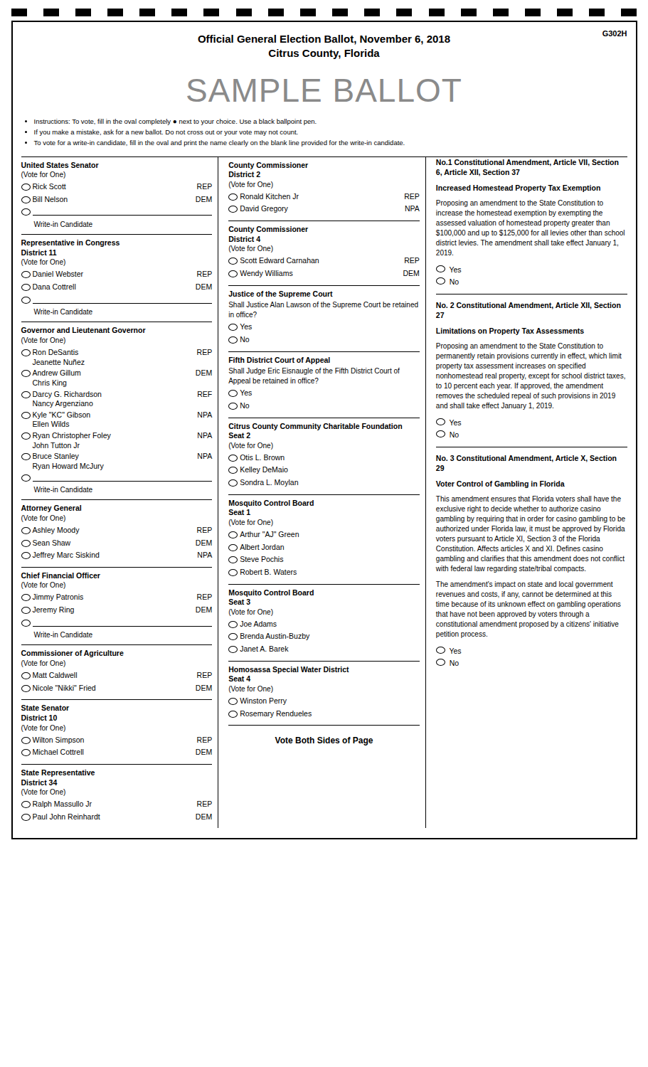G302H
Official General Election Ballot, November 6, 2018
Citrus County, Florida
SAMPLE BALLOT
Instructions: To vote, fill in the oval completely ● next to your choice. Use a black ballpoint pen.
If you make a mistake, ask for a new ballot. Do not cross out or your vote may not count.
To vote for a write-in candidate, fill in the oval and print the name clearly on the blank line provided for the write-in candidate.
United States Senator
(Vote for One)
| | Rick Scott | REP |
| | Bill Nelson | DEM |
| Write-in Candidate |
Representative in Congress
District 11
(Vote for One)
| | Daniel Webster | REP |
| | Dana Cottrell | DEM |
| Write-in Candidate |
Governor and Lieutenant Governor
(Vote for One)
| | Ron DeSantis Jeanette Nuñez | REP |
| | Andrew Gillum Chris King | DEM |
| | Darcy G. Richardson Nancy Argenziano | REF |
| | Kyle "KC" Gibson Ellen Wilds | NPA |
| | Ryan Christopher Foley John Tutton Jr | NPA |
| | Bruce Stanley Ryan Howard McJury | NPA |
| Write-in Candidate |
Attorney General
(Vote for One)
| | Ashley Moody | REP |
| | Sean Shaw | DEM |
| | Jeffrey Marc Siskind | NPA |
Chief Financial Officer
(Vote for One)
| | Jimmy Patronis | REP |
| | Jeremy Ring | DEM |
| Write-in Candidate |
Commissioner of Agriculture
(Vote for One)
| | Matt Caldwell | REP |
| | Nicole "Nikki" Fried | DEM |
State Senator
District 10
(Vote for One)
| | Wilton Simpson | REP |
| | Michael Cottrell | DEM |
State Representative
District 34
(Vote for One)
| | Ralph Massullo Jr | REP |
| | Paul John Reinhardt | DEM |
County Commissioner
District 2
(Vote for One)
| | Ronald Kitchen Jr | REP |
| | David Gregory | NPA |
County Commissioner
District 4
(Vote for One)
| | Scott Edward Carnahan | REP |
| | Wendy Williams | DEM |
Justice of the Supreme Court
Shall Justice Alan Lawson of the Supreme Court be retained in office?
| | Yes |
| | No |
Fifth District Court of Appeal
Shall Judge Eric Eisnaugle of the Fifth District Court of Appeal be retained in office?
| | Yes |
| | No |
Citrus County Community Charitable Foundation
Seat 2
(Vote for One)
| | Otis L. Brown |
| | Kelley DeMaio |
| | Sondra L. Moylan |
Mosquito Control Board
Seat 1
(Vote for One)
| | Arthur "AJ" Green |
| | Albert Jordan |
| | Steve Pochis |
| | Robert B. Waters |
Mosquito Control Board
Seat 3
(Vote for One)
| | Joe Adams |
| | Brenda Austin-Buzby |
| | Janet A. Barek |
Homosassa Special Water District
Seat 4
(Vote for One)
| | Winston Perry |
| | Rosemary Rendueles |
Vote Both Sides of Page
No.1 Constitutional Amendment, Article VII, Section 6, Article XII, Section 37
Increased Homestead Property Tax Exemption
Proposing an amendment to the State Constitution to increase the homestead exemption by exempting the assessed valuation of homestead property greater than $100,000 and up to $125,000 for all levies other than school district levies. The amendment shall take effect January 1, 2019.
Yes
No
No. 2 Constitutional Amendment, Article XII, Section 27
Limitations on Property Tax Assessments
Proposing an amendment to the State Constitution to permanently retain provisions currently in effect, which limit property tax assessment increases on specified nonhomestead real property, except for school district taxes, to 10 percent each year. If approved, the amendment removes the scheduled repeal of such provisions in 2019 and shall take effect January 1, 2019.
Yes
No
No. 3 Constitutional Amendment, Article X, Section 29
Voter Control of Gambling in Florida
This amendment ensures that Florida voters shall have the exclusive right to decide whether to authorize casino gambling by requiring that in order for casino gambling to be authorized under Florida law, it must be approved by Florida voters pursuant to Article XI, Section 3 of the Florida Constitution. Affects articles X and XI. Defines casino gambling and clarifies that this amendment does not conflict with federal law regarding state/tribal compacts.
The amendment's impact on state and local government revenues and costs, if any, cannot be determined at this time because of its unknown effect on gambling operations that have not been approved by voters through a constitutional amendment proposed by a citizens' initiative petition process.
Yes
No